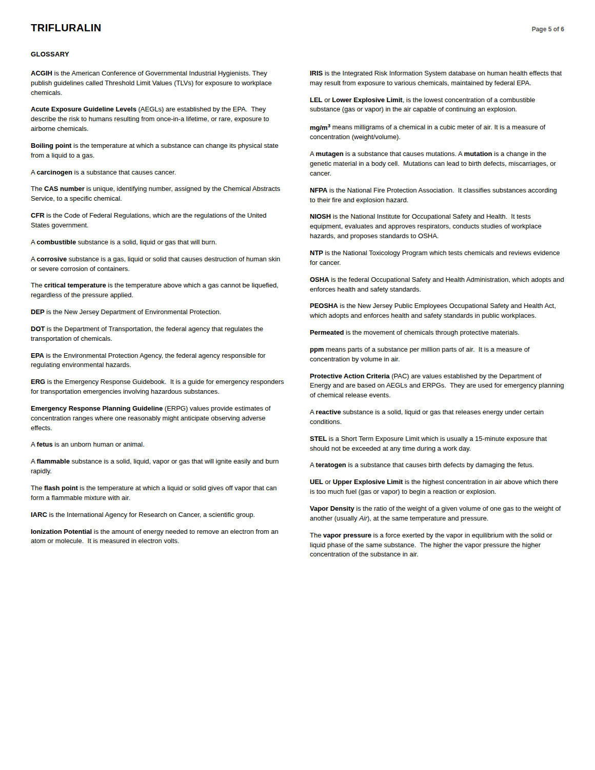TRIFLURALIN
Page 5 of 6
GLOSSARY
ACGIH is the American Conference of Governmental Industrial Hygienists. They publish guidelines called Threshold Limit Values (TLVs) for exposure to workplace chemicals.
Acute Exposure Guideline Levels (AEGLs) are established by the EPA. They describe the risk to humans resulting from once-in-a lifetime, or rare, exposure to airborne chemicals.
Boiling point is the temperature at which a substance can change its physical state from a liquid to a gas.
A carcinogen is a substance that causes cancer.
The CAS number is unique, identifying number, assigned by the Chemical Abstracts Service, to a specific chemical.
CFR is the Code of Federal Regulations, which are the regulations of the United States government.
A combustible substance is a solid, liquid or gas that will burn.
A corrosive substance is a gas, liquid or solid that causes destruction of human skin or severe corrosion of containers.
The critical temperature is the temperature above which a gas cannot be liquefied, regardless of the pressure applied.
DEP is the New Jersey Department of Environmental Protection.
DOT is the Department of Transportation, the federal agency that regulates the transportation of chemicals.
EPA is the Environmental Protection Agency, the federal agency responsible for regulating environmental hazards.
ERG is the Emergency Response Guidebook. It is a guide for emergency responders for transportation emergencies involving hazardous substances.
Emergency Response Planning Guideline (ERPG) values provide estimates of concentration ranges where one reasonably might anticipate observing adverse effects.
A fetus is an unborn human or animal.
A flammable substance is a solid, liquid, vapor or gas that will ignite easily and burn rapidly.
The flash point is the temperature at which a liquid or solid gives off vapor that can form a flammable mixture with air.
IARC is the International Agency for Research on Cancer, a scientific group.
Ionization Potential is the amount of energy needed to remove an electron from an atom or molecule. It is measured in electron volts.
IRIS is the Integrated Risk Information System database on human health effects that may result from exposure to various chemicals, maintained by federal EPA.
LEL or Lower Explosive Limit, is the lowest concentration of a combustible substance (gas or vapor) in the air capable of continuing an explosion.
mg/m3 means milligrams of a chemical in a cubic meter of air. It is a measure of concentration (weight/volume).
A mutagen is a substance that causes mutations. A mutation is a change in the genetic material in a body cell. Mutations can lead to birth defects, miscarriages, or cancer.
NFPA is the National Fire Protection Association. It classifies substances according to their fire and explosion hazard.
NIOSH is the National Institute for Occupational Safety and Health. It tests equipment, evaluates and approves respirators, conducts studies of workplace hazards, and proposes standards to OSHA.
NTP is the National Toxicology Program which tests chemicals and reviews evidence for cancer.
OSHA is the federal Occupational Safety and Health Administration, which adopts and enforces health and safety standards.
PEOSHA is the New Jersey Public Employees Occupational Safety and Health Act, which adopts and enforces health and safety standards in public workplaces.
Permeated is the movement of chemicals through protective materials.
ppm means parts of a substance per million parts of air. It is a measure of concentration by volume in air.
Protective Action Criteria (PAC) are values established by the Department of Energy and are based on AEGLs and ERPGs. They are used for emergency planning of chemical release events.
A reactive substance is a solid, liquid or gas that releases energy under certain conditions.
STEL is a Short Term Exposure Limit which is usually a 15-minute exposure that should not be exceeded at any time during a work day.
A teratogen is a substance that causes birth defects by damaging the fetus.
UEL or Upper Explosive Limit is the highest concentration in air above which there is too much fuel (gas or vapor) to begin a reaction or explosion.
Vapor Density is the ratio of the weight of a given volume of one gas to the weight of another (usually Air), at the same temperature and pressure.
The vapor pressure is a force exerted by the vapor in equilibrium with the solid or liquid phase of the same substance. The higher the vapor pressure the higher concentration of the substance in air.